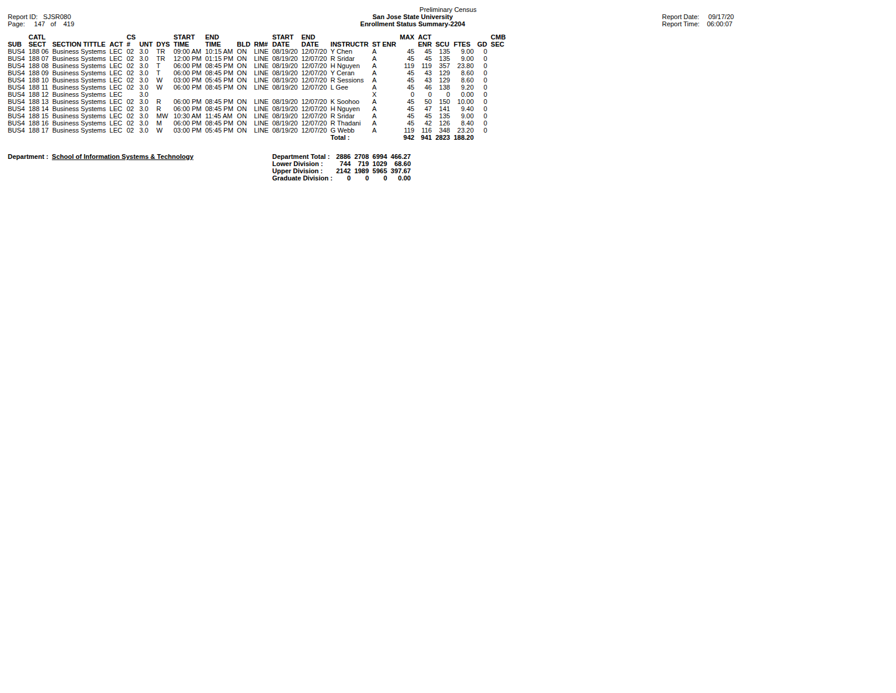Preliminary Census
| Report ID: SJSR080 | San Jose State University | Report Date: 09/17/20 |
| Page: 147 of 419 | Enrollment Status Summary-2204 | Report Time: 06:00:07 |
| | CATL | | | CS | | | START | END | | | START | END | | | MAX | ACT | | | | CMB |
| --- | --- | --- | --- | --- | --- | --- | --- | --- | --- | --- | --- | --- | --- | --- | --- | --- | --- | --- | --- | --- |
| SUB | SECT | SECTION TITTLE | ACT | # | UNT | DYS | TIME | TIME | BLD | RM# | DATE | DATE | INSTRUCTR | ST ENR | | ENR | SCU | FTES | GD | SEC |
| BUS4 | 188 06 | Business Systems | LEC | 02 | 3.0 | TR | 09:00 AM | 10:15 AM | ON | LINE | 08/19/20 | 12/07/20 | Y Chen | A | 45 | 45 | 135 | 9.00 | 0 | |
| BUS4 | 188 07 | Business Systems | LEC | 02 | 3.0 | TR | 12:00 PM | 01:15 PM | ON | LINE | 08/19/20 | 12/07/20 | R Sridar | A | 45 | 45 | 135 | 9.00 | 0 | |
| BUS4 | 188 08 | Business Systems | LEC | 02 | 3.0 | T | 06:00 PM | 08:45 PM | ON | LINE | 08/19/20 | 12/07/20 | H Nguyen | A | 119 | 119 | 357 | 23.80 | 0 | |
| BUS4 | 188 09 | Business Systems | LEC | 02 | 3.0 | T | 06:00 PM | 08:45 PM | ON | LINE | 08/19/20 | 12/07/20 | Y Ceran | A | 45 | 43 | 129 | 8.60 | 0 | |
| BUS4 | 188 10 | Business Systems | LEC | 02 | 3.0 | W | 03:00 PM | 05:45 PM | ON | LINE | 08/19/20 | 12/07/20 | R Sessions | A | 45 | 43 | 129 | 8.60 | 0 | |
| BUS4 | 188 11 | Business Systems | LEC | 02 | 3.0 | W | 06:00 PM | 08:45 PM | ON | LINE | 08/19/20 | 12/07/20 | L Gee | A | 45 | 46 | 138 | 9.20 | 0 | |
| BUS4 | 188 12 | Business Systems | LEC | | 3.0 | | | | | | | | | X | 0 | 0 | 0 | 0.00 | 0 | |
| BUS4 | 188 13 | Business Systems | LEC | 02 | 3.0 | R | 06:00 PM | 08:45 PM | ON | LINE | 08/19/20 | 12/07/20 | K Soohoo | A | 45 | 50 | 150 | 10.00 | 0 | |
| BUS4 | 188 14 | Business Systems | LEC | 02 | 3.0 | R | 06:00 PM | 08:45 PM | ON | LINE | 08/19/20 | 12/07/20 | H Nguyen | A | 45 | 47 | 141 | 9.40 | 0 | |
| BUS4 | 188 15 | Business Systems | LEC | 02 | 3.0 | MW | 10:30 AM | 11:45 AM | ON | LINE | 08/19/20 | 12/07/20 | R Sridar | A | 45 | 45 | 135 | 9.00 | 0 | |
| BUS4 | 188 16 | Business Systems | LEC | 02 | 3.0 | M | 06:00 PM | 08:45 PM | ON | LINE | 08/19/20 | 12/07/20 | R Thadani | A | 45 | 42 | 126 | 8.40 | 0 | |
| BUS4 | 188 17 | Business Systems | LEC | 02 | 3.0 | W | 03:00 PM | 05:45 PM | ON | LINE | 08/19/20 | 12/07/20 | G Webb | A | 119 | 116 | 348 | 23.20 | 0 | |
| | Total : | | 942 | 941 | 2823 | 188.20 | | |
| Department : | School of Information Systems & Technology | | Department Total : | 2886 | 2708 | 6994 | 466.27 |
| | Lower Division : | 744 | 719 | 1029 | 68.60 |
| | Upper Division : | 2142 | 1989 | 5965 | 397.67 |
| | Graduate Division : | 0 | 0 | 0 | 0.00 |